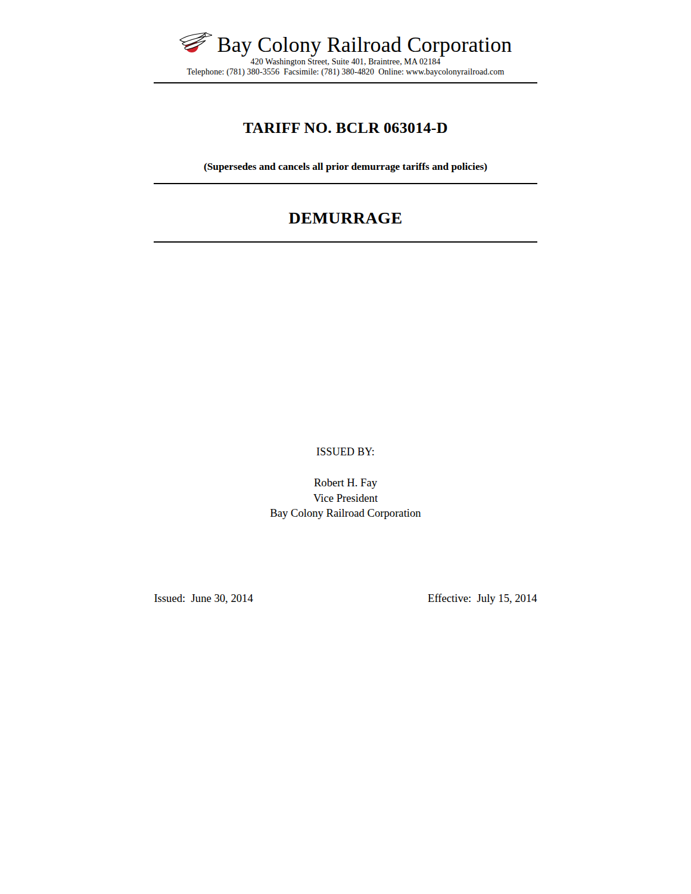Bay Colony Railroad Corporation
420 Washington Street, Suite 401, Braintree, MA 02184
Telephone: (781) 380-3556 Facsimile: (781) 380-4820 Online: www.baycolonyrailroad.com
TARIFF NO. BCLR 063014-D
(Supersedes and cancels all prior demurrage tariffs and policies)
DEMURRAGE
ISSUED BY:
Robert H. Fay
Vice President
Bay Colony Railroad Corporation
Issued: June 30, 2014
Effective: July 15, 2014